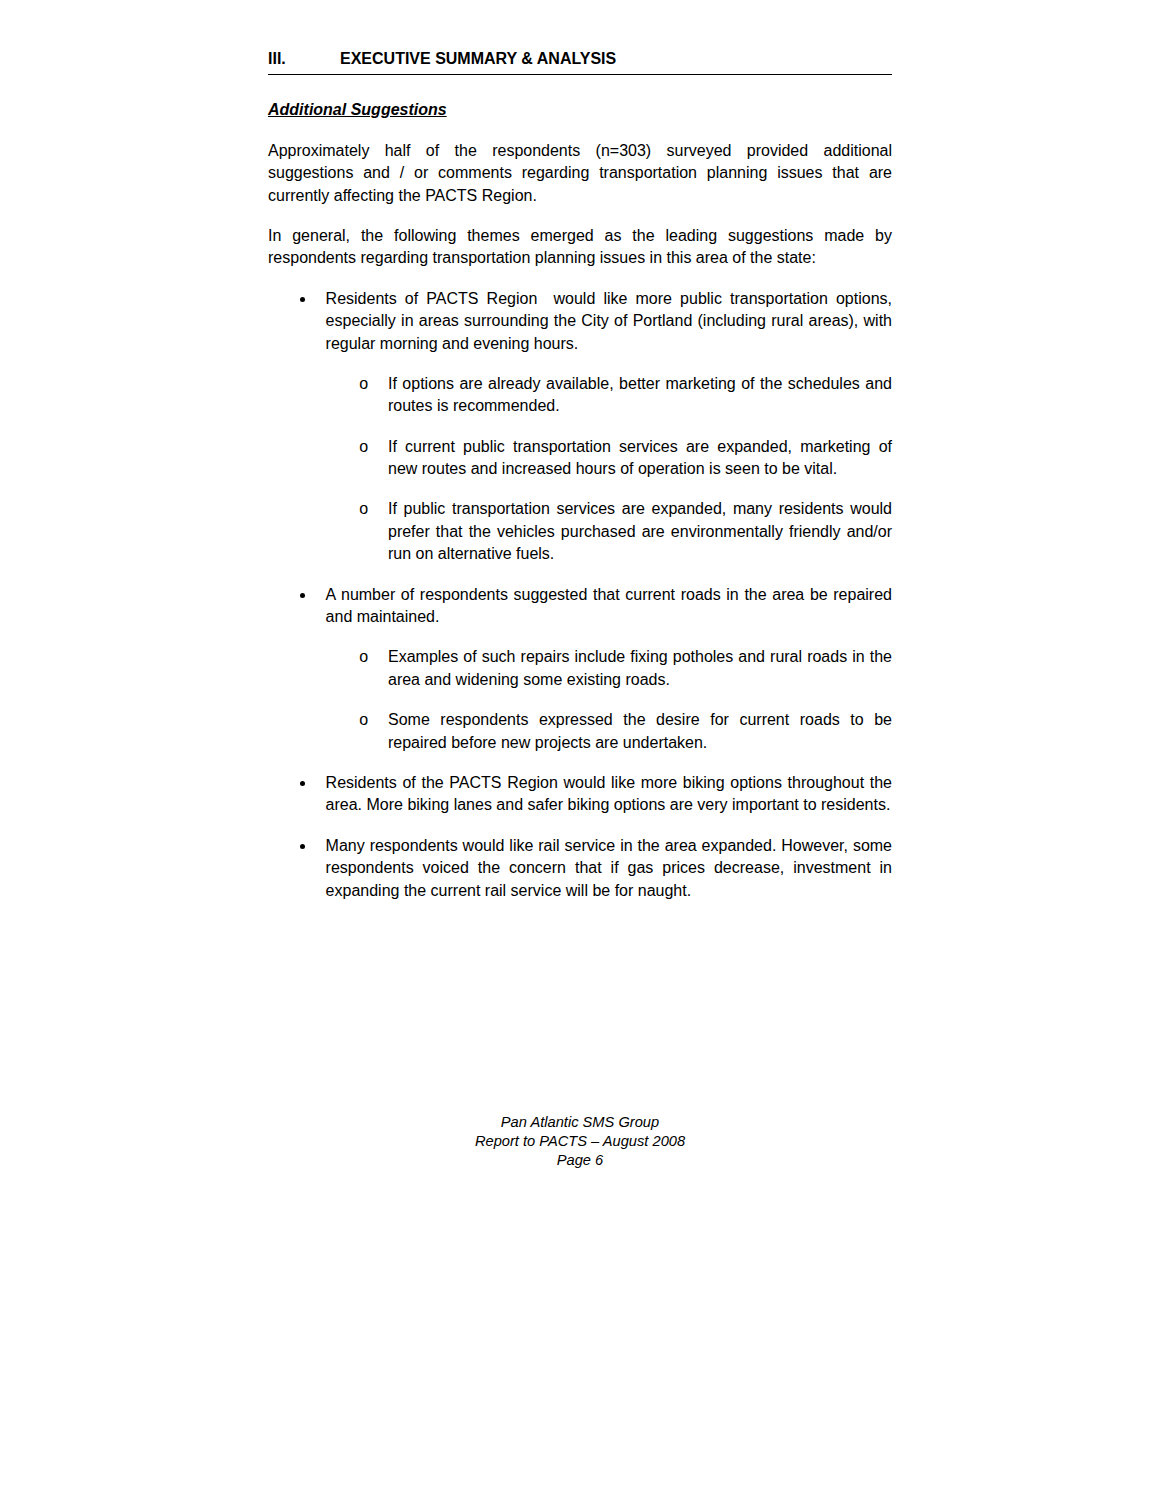III. EXECUTIVE SUMMARY & ANALYSIS
Additional Suggestions
Approximately half of the respondents (n=303) surveyed provided additional suggestions and / or comments regarding transportation planning issues that are currently affecting the PACTS Region.
In general, the following themes emerged as the leading suggestions made by respondents regarding transportation planning issues in this area of the state:
Residents of PACTS Region would like more public transportation options, especially in areas surrounding the City of Portland (including rural areas), with regular morning and evening hours.
If options are already available, better marketing of the schedules and routes is recommended.
If current public transportation services are expanded, marketing of new routes and increased hours of operation is seen to be vital.
If public transportation services are expanded, many residents would prefer that the vehicles purchased are environmentally friendly and/or run on alternative fuels.
A number of respondents suggested that current roads in the area be repaired and maintained.
Examples of such repairs include fixing potholes and rural roads in the area and widening some existing roads.
Some respondents expressed the desire for current roads to be repaired before new projects are undertaken.
Residents of the PACTS Region would like more biking options throughout the area. More biking lanes and safer biking options are very important to residents.
Many respondents would like rail service in the area expanded. However, some respondents voiced the concern that if gas prices decrease, investment in expanding the current rail service will be for naught.
Pan Atlantic SMS Group
Report to PACTS – August 2008
Page 6